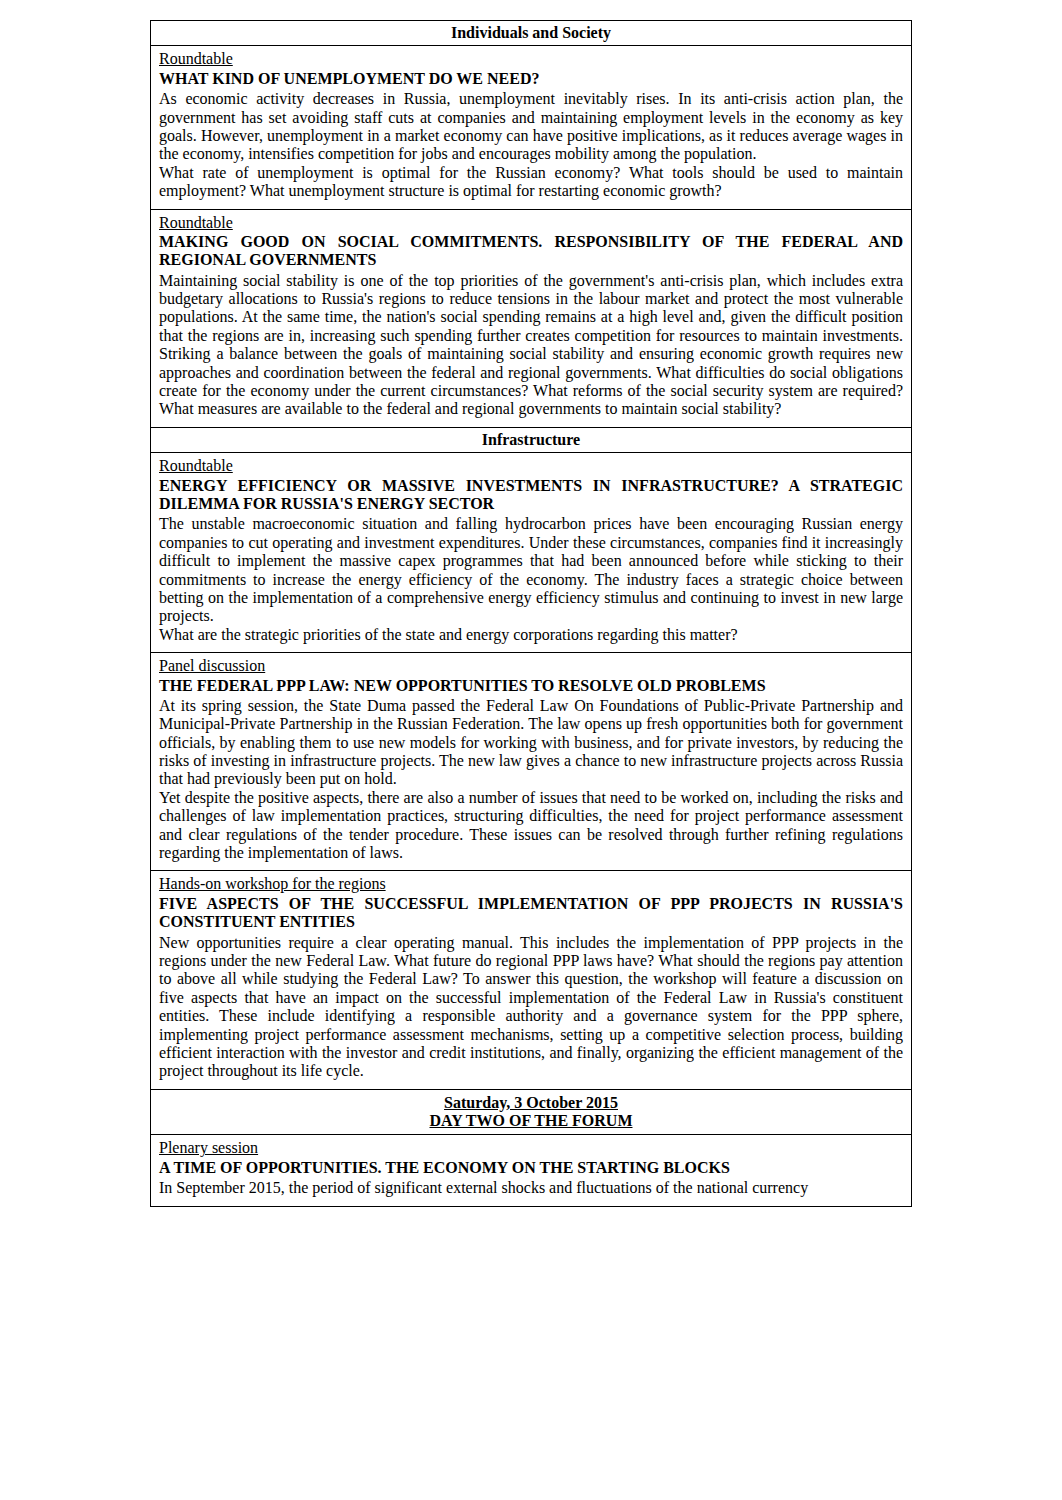Individuals and Society
Roundtable
What kind of unemployment do we need?
As economic activity decreases in Russia, unemployment inevitably rises. In its anti-crisis action plan, the government has set avoiding staff cuts at companies and maintaining employment levels in the economy as key goals. However, unemployment in a market economy can have positive implications, as it reduces average wages in the economy, intensifies competition for jobs and encourages mobility among the population.
What rate of unemployment is optimal for the Russian economy? What tools should be used to maintain employment? What unemployment structure is optimal for restarting economic growth?
Roundtable
Making good on social commitments. Responsibility of the federal and regional governments
Maintaining social stability is one of the top priorities of the government's anti-crisis plan, which includes extra budgetary allocations to Russia's regions to reduce tensions in the labour market and protect the most vulnerable populations. At the same time, the nation's social spending remains at a high level and, given the difficult position that the regions are in, increasing such spending further creates competition for resources to maintain investments. Striking a balance between the goals of maintaining social stability and ensuring economic growth requires new approaches and coordination between the federal and regional governments. What difficulties do social obligations create for the economy under the current circumstances? What reforms of the social security system are required? What measures are available to the federal and regional governments to maintain social stability?
Infrastructure
Roundtable
Energy efficiency or massive investments in infrastructure? A strategic dilemma for Russia's energy sector
The unstable macroeconomic situation and falling hydrocarbon prices have been encouraging Russian energy companies to cut operating and investment expenditures. Under these circumstances, companies find it increasingly difficult to implement the massive capex programmes that had been announced before while sticking to their commitments to increase the energy efficiency of the economy. The industry faces a strategic choice between betting on the implementation of a comprehensive energy efficiency stimulus and continuing to invest in new large projects.
What are the strategic priorities of the state and energy corporations regarding this matter?
Panel discussion
The federal PPP law: new opportunities to resolve old problems
At its spring session, the State Duma passed the Federal Law On Foundations of Public-Private Partnership and Municipal-Private Partnership in the Russian Federation. The law opens up fresh opportunities both for government officials, by enabling them to use new models for working with business, and for private investors, by reducing the risks of investing in infrastructure projects. The new law gives a chance to new infrastructure projects across Russia that had previously been put on hold.
Yet despite the positive aspects, there are also a number of issues that need to be worked on, including the risks and challenges of law implementation practices, structuring difficulties, the need for project performance assessment and clear regulations of the tender procedure. These issues can be resolved through further refining regulations regarding the implementation of laws.
Hands-on workshop for the regions
Five aspects of the successful implementation of PPP projects in Russia's constituent entities
New opportunities require a clear operating manual. This includes the implementation of PPP projects in the regions under the new Federal Law. What future do regional PPP laws have? What should the regions pay attention to above all while studying the Federal Law? To answer this question, the workshop will feature a discussion on five aspects that have an impact on the successful implementation of the Federal Law in Russia's constituent entities. These include identifying a responsible authority and a governance system for the PPP sphere, implementing project performance assessment mechanisms, setting up a competitive selection process, building efficient interaction with the investor and credit institutions, and finally, organizing the efficient management of the project throughout its life cycle.
Saturday, 3 October 2015
DAY TWO OF THE FORUM
Plenary session
A time of opportunities. The economy on the starting blocks
In September 2015, the period of significant external shocks and fluctuations of the national currency